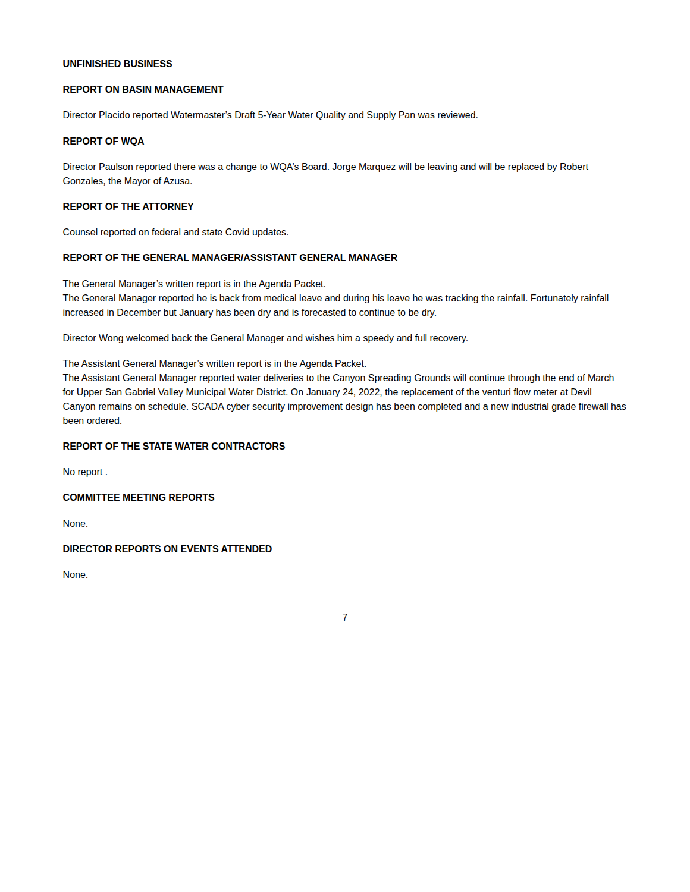Unfinished Business
Report on Basin Management
Director Placido reported Watermaster’s Draft 5-Year Water Quality and Supply Pan was reviewed.
Report of WQA
Director Paulson reported there was a change to WQA’s Board. Jorge Marquez will be leaving and will be replaced by Robert Gonzales, the Mayor of Azusa.
Report of the Attorney
Counsel reported on federal and state Covid updates.
Report of the General Manager/Assistant General Manager
The General Manager’s written report is in the Agenda Packet.
The General Manager reported he is back from medical leave and during his leave he was tracking the rainfall. Fortunately rainfall increased in December but January has been dry and is forecasted to continue to be dry.
Director Wong welcomed back the General Manager and wishes him a speedy and full recovery.
The Assistant General Manager’s written report is in the Agenda Packet.
The Assistant General Manager reported water deliveries to the Canyon Spreading Grounds will continue through the end of March for Upper San Gabriel Valley Municipal Water District. On January 24, 2022, the replacement of the venturi flow meter at Devil Canyon remains on schedule. SCADA cyber security improvement design has been completed and a new industrial grade firewall has been ordered.
Report of the State Water Contractors
No report .
Committee Meeting Reports
None.
Director Reports on Events Attended
None.
7